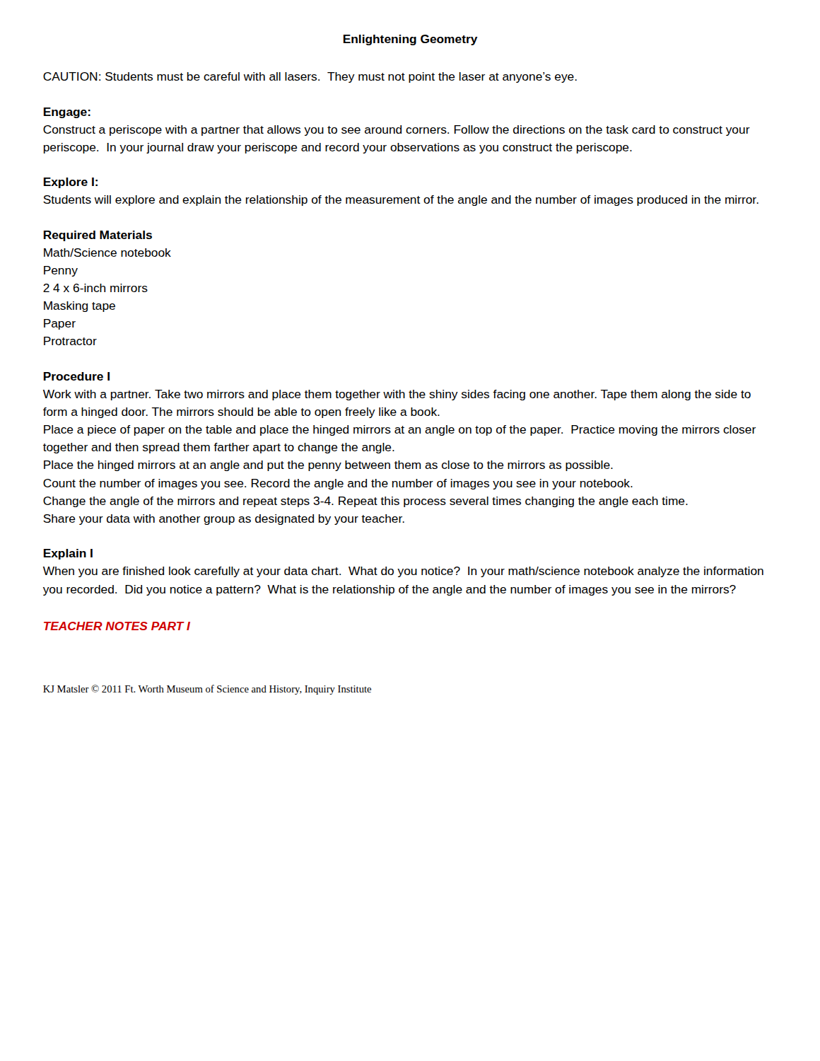Enlightening Geometry
CAUTION: Students must be careful with all lasers. They must not point the laser at anyone’s eye.
Engage:
Construct a periscope with a partner that allows you to see around corners. Follow the directions on the task card to construct your periscope. In your journal draw your periscope and record your observations as you construct the periscope.
Explore I:
Students will explore and explain the relationship of the measurement of the angle and the number of images produced in the mirror.
Required Materials
Math/Science notebook
Penny
2 4 x 6-inch mirrors
Masking tape
Paper
Protractor
Procedure I
Work with a partner. Take two mirrors and place them together with the shiny sides facing one another. Tape them along the side to form a hinged door. The mirrors should be able to open freely like a book.
Place a piece of paper on the table and place the hinged mirrors at an angle on top of the paper. Practice moving the mirrors closer together and then spread them farther apart to change the angle.
Place the hinged mirrors at an angle and put the penny between them as close to the mirrors as possible.
Count the number of images you see. Record the angle and the number of images you see in your notebook.
Change the angle of the mirrors and repeat steps 3-4. Repeat this process several times changing the angle each time.
Share your data with another group as designated by your teacher.
Explain I
When you are finished look carefully at your data chart. What do you notice? In your math/science notebook analyze the information you recorded. Did you notice a pattern? What is the relationship of the angle and the number of images you see in the mirrors?
TEACHER NOTES PART I
KJ Matsler © 2011 Ft. Worth Museum of Science and History, Inquiry Institute